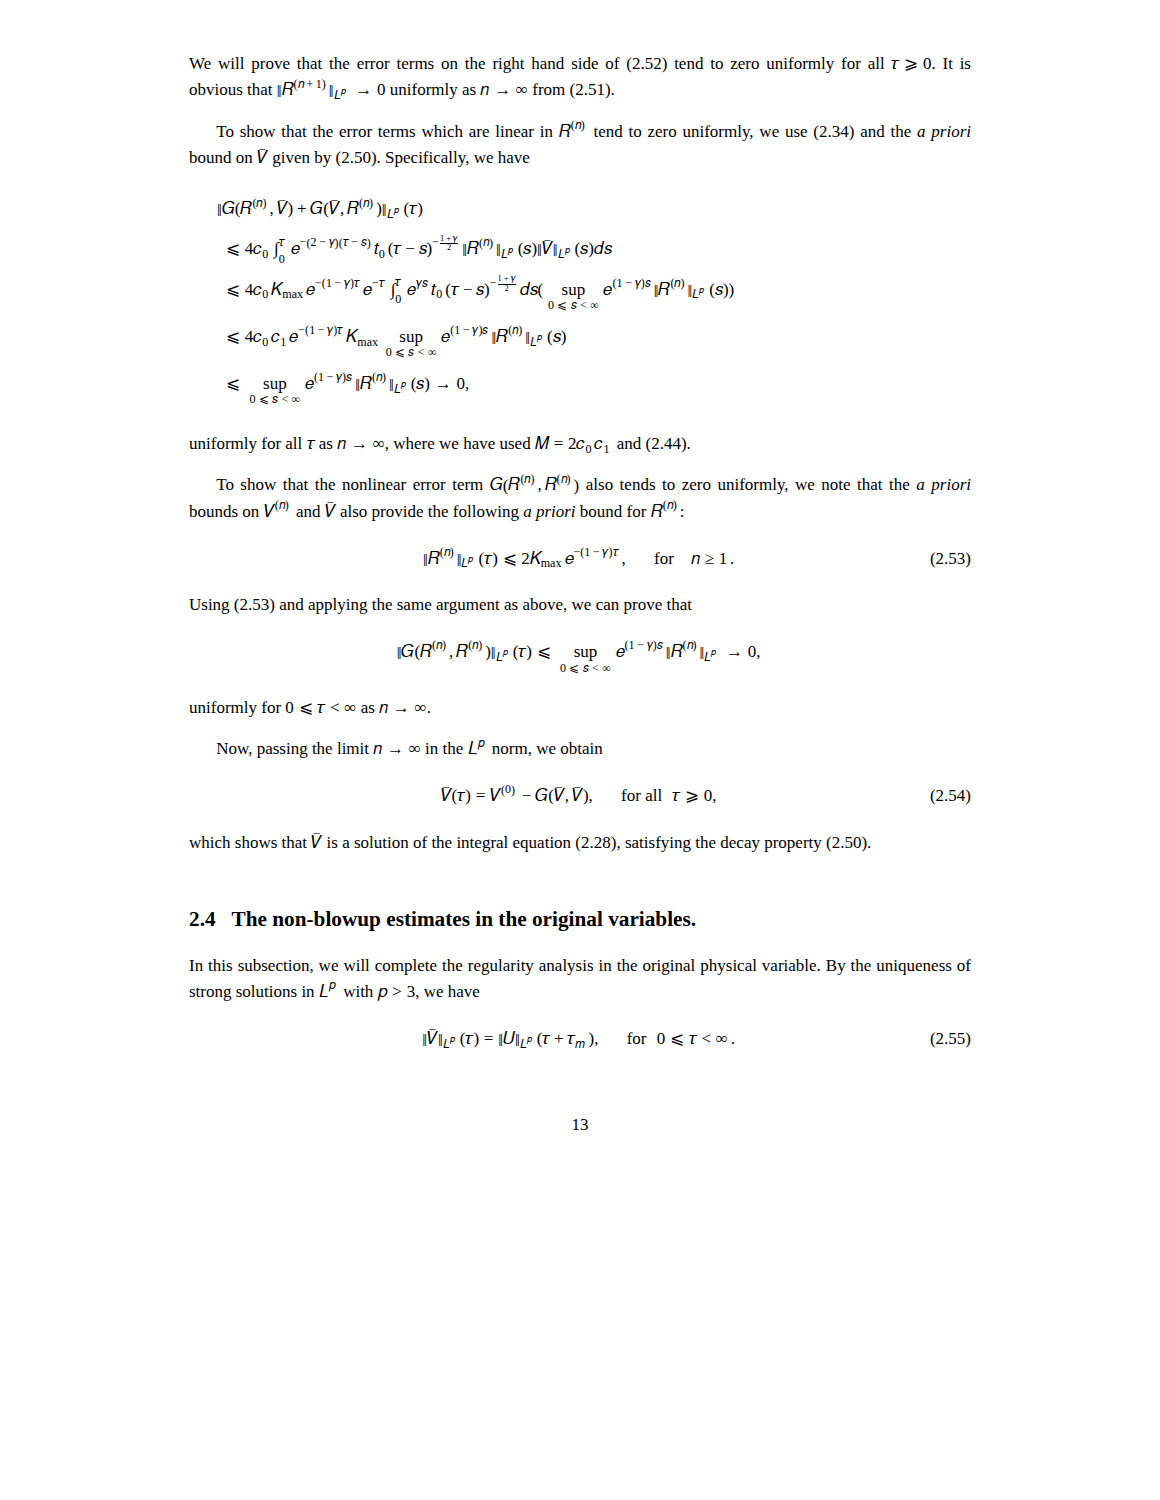We will prove that the error terms on the right hand side of (2.52) tend to zero uniformly for all τ⩾0. It is obvious that ‖R(n+1)‖Lp→0 uniformly as n→∞ from (2.51).
To show that the error terms which are linear in R(n) tend to zero uniformly, we use (2.34) and the a priori bound on V¯ given by (2.50). Specifically, we have
| ‖ G ( R ( n ) , V ¯ ) + G ( V ¯ , R ( n ) ) ‖ L p ( τ ) |
| ⩽ 4 c 0 ∫ 0 τ e − ( 2 − γ ) ( τ − s ) t 0 ( τ − s ) − 1 + γ 2 ‖ R ( n ) ‖ L p ( s ) ‖ V ¯ ‖ L p ( s ) d s |
| ⩽ 4 c 0 K max e − ( 1 − γ ) τ e − τ ∫ 0 τ e γ s t 0 ( τ − s ) − 1 + γ 2 d s ( sup 0 ⩽ s < ∞ e ( 1 − γ ) s ‖ R ( n ) ‖ L p ( s ) ) |
| ⩽ 4 c 0 c 1 e − ( 1 − γ ) τ K max sup 0 ⩽ s < ∞ e ( 1 − γ ) s ‖ R ( n ) ‖ L p ( s ) |
| ⩽ sup 0 ⩽ s < ∞ e ( 1 − γ ) s ‖ R ( n ) ‖ L p ( s ) → 0 , |
uniformly for all τ as n→∞, where we have used M=2c0c1 and (2.44).
To show that the nonlinear error term G(R(n),R(n)) also tends to zero uniformly, we note that the a priori bounds on V(n) and V¯ also provide the following a priori bound for R(n):
‖R(n)‖Lp(τ)⩽2Kmaxe−(1−γ)τ,forn≥1. (2.53)
Using (2.53) and applying the same argument as above, we can prove that
‖G(R(n),R(n))‖Lp(τ)⩽sup0⩽s<∞e(1−γ)s‖R(n)‖Lp→0,
uniformly for 0⩽τ<∞ as n→∞.
Now, passing the limit n→∞ in the Lp norm, we obtain
V¯(τ)=V(0)−G(V¯,V¯),for allτ⩾0, (2.54)
which shows that V¯ is a solution of the integral equation (2.28), satisfying the decay property (2.50).
2.4 The non-blowup estimates in the original variables.
In this subsection, we will complete the regularity analysis in the original physical variable. By the uniqueness of strong solutions in Lp with p>3, we have
‖V¯‖Lp(τ)=‖U‖Lp(τ+τm),for0⩽τ<∞. (2.55)
13